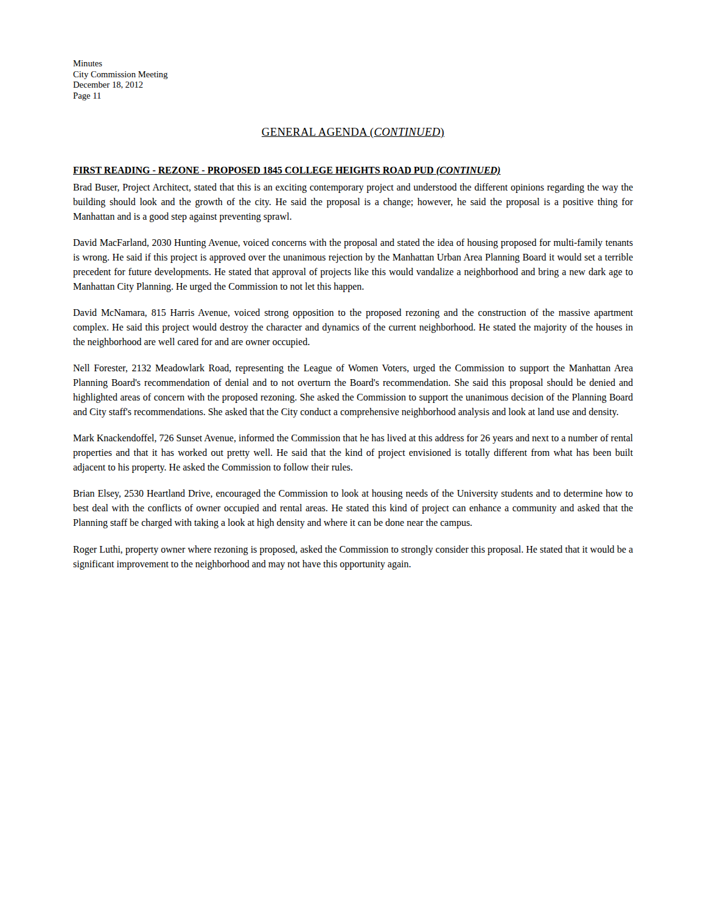Minutes
City Commission Meeting
December 18, 2012
Page 11
GENERAL AGENDA (CONTINUED)
FIRST READING - REZONE - PROPOSED 1845 COLLEGE HEIGHTS ROAD PUD (CONTINUED)
Brad Buser, Project Architect, stated that this is an exciting contemporary project and understood the different opinions regarding the way the building should look and the growth of the city. He said the proposal is a change; however, he said the proposal is a positive thing for Manhattan and is a good step against preventing sprawl.
David MacFarland, 2030 Hunting Avenue, voiced concerns with the proposal and stated the idea of housing proposed for multi-family tenants is wrong. He said if this project is approved over the unanimous rejection by the Manhattan Urban Area Planning Board it would set a terrible precedent for future developments. He stated that approval of projects like this would vandalize a neighborhood and bring a new dark age to Manhattan City Planning. He urged the Commission to not let this happen.
David McNamara, 815 Harris Avenue, voiced strong opposition to the proposed rezoning and the construction of the massive apartment complex. He said this project would destroy the character and dynamics of the current neighborhood. He stated the majority of the houses in the neighborhood are well cared for and are owner occupied.
Nell Forester, 2132 Meadowlark Road, representing the League of Women Voters, urged the Commission to support the Manhattan Area Planning Board's recommendation of denial and to not overturn the Board's recommendation. She said this proposal should be denied and highlighted areas of concern with the proposed rezoning. She asked the Commission to support the unanimous decision of the Planning Board and City staff's recommendations. She asked that the City conduct a comprehensive neighborhood analysis and look at land use and density.
Mark Knackendoffel, 726 Sunset Avenue, informed the Commission that he has lived at this address for 26 years and next to a number of rental properties and that it has worked out pretty well. He said that the kind of project envisioned is totally different from what has been built adjacent to his property. He asked the Commission to follow their rules.
Brian Elsey, 2530 Heartland Drive, encouraged the Commission to look at housing needs of the University students and to determine how to best deal with the conflicts of owner occupied and rental areas. He stated this kind of project can enhance a community and asked that the Planning staff be charged with taking a look at high density and where it can be done near the campus.
Roger Luthi, property owner where rezoning is proposed, asked the Commission to strongly consider this proposal. He stated that it would be a significant improvement to the neighborhood and may not have this opportunity again.